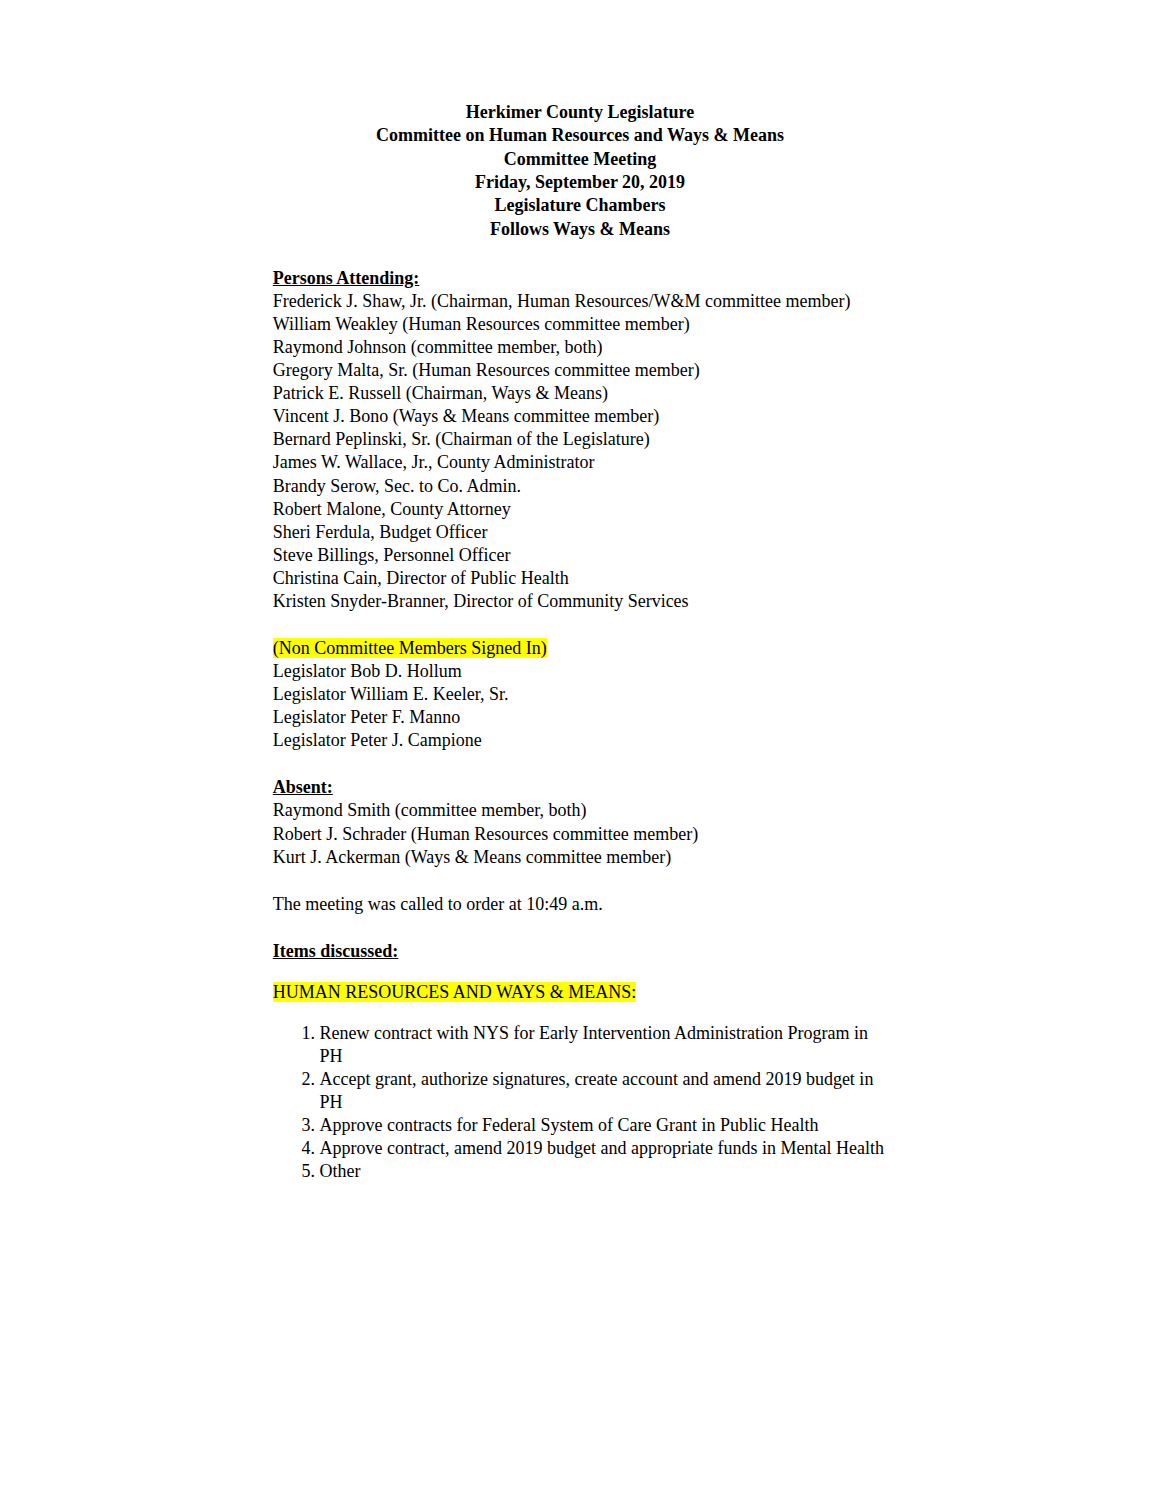Herkimer County Legislature
Committee on Human Resources and Ways & Means
Committee Meeting
Friday, September 20, 2019
Legislature Chambers
Follows Ways & Means
Persons Attending:
Frederick J. Shaw, Jr. (Chairman, Human Resources/W&M committee member)
William Weakley (Human Resources committee member)
Raymond Johnson (committee member, both)
Gregory Malta, Sr. (Human Resources committee member)
Patrick E. Russell (Chairman, Ways & Means)
Vincent J. Bono (Ways & Means committee member)
Bernard Peplinski, Sr. (Chairman of the Legislature)
James W. Wallace, Jr., County Administrator
Brandy Serow, Sec. to Co. Admin.
Robert Malone, County Attorney
Sheri Ferdula, Budget Officer
Steve Billings, Personnel Officer
Christina Cain, Director of Public Health
Kristen Snyder-Branner, Director of Community Services
(Non Committee Members Signed In)
Legislator Bob D. Hollum
Legislator William E. Keeler, Sr.
Legislator Peter F. Manno
Legislator Peter J. Campione
Absent:
Raymond Smith (committee member, both)
Robert J. Schrader (Human Resources committee member)
Kurt J. Ackerman (Ways & Means committee member)
The meeting was called to order at 10:49 a.m.
Items discussed:
HUMAN RESOURCES AND WAYS & MEANS:
Renew contract with NYS for Early Intervention Administration Program in PH
Accept grant, authorize signatures, create account and amend 2019 budget in PH
Approve contracts for Federal System of Care Grant in Public Health
Approve contract, amend 2019 budget and appropriate funds in Mental Health
Other